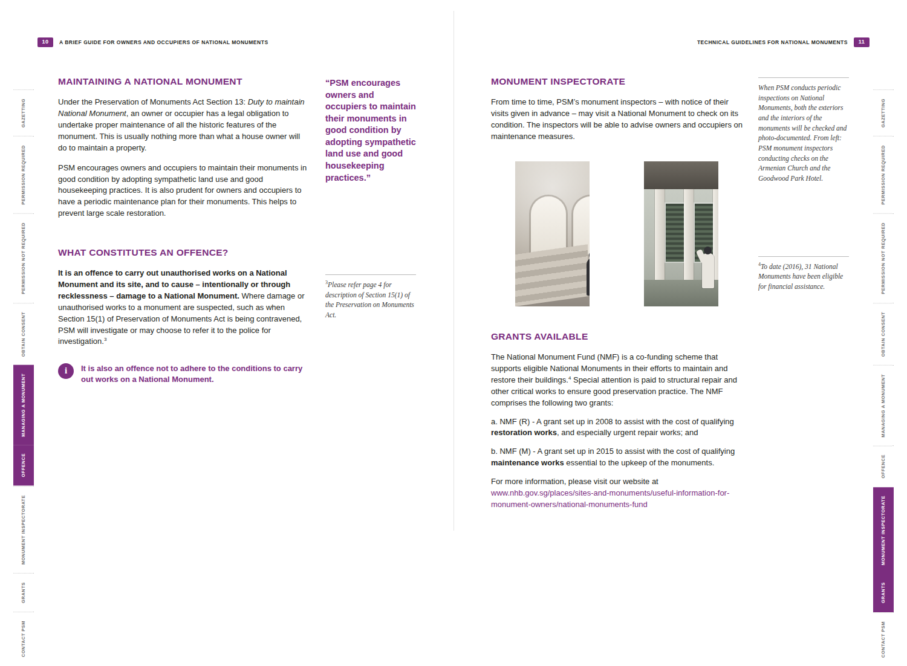10 A Brief Guide for Owners and Occupiers of National Monuments
Gazetting
Permission Required
Permission Not Required
Obtain Consent
Managing a Monument
Offence
Monument Inspectorate
Grants
Contact PSM
Maintaining a National Monument
Under the Preservation of Monuments Act Section 13: Duty to maintain National Monument, an owner or occupier has a legal obligation to undertake proper maintenance of all the historic features of the monument. This is usually nothing more than what a house owner will do to maintain a property.
PSM encourages owners and occupiers to maintain their monuments in good condition by adopting sympathetic land use and good housekeeping practices. It is also prudent for owners and occupiers to have a periodic maintenance plan for their monuments. This helps to prevent large scale restoration.
What Constitutes an Offence?
It is an offence to carry out unauthorised works on a National Monument and its site, and to cause – intentionally or through recklessness – damage to a National Monument. Where damage or unauthorised works to a monument are suspected, such as when Section 15(1) of Preservation of Monuments Act is being contravened, PSM will investigate or may choose to refer it to the police for investigation.3
i
It is also an offence not to adhere to the conditions to carry out works on a National Monument.
“PSM encourages owners and occupiers to maintain their monuments in good condition by adopting sympathetic land use and good housekeeping practices.”
3Please refer page 4 for description of Section 15(1) of the Preservation on Monuments Act.
Technical Guidelines for National Monuments 11
Gazetting
Permission Required
Permission Not Required
Obtain Consent
Managing a Monument
Offence
Monument Inspectorate
Grants
Contact PSM
Monument Inspectorate
From time to time, PSM’s monument inspectors – with notice of their visits given in advance – may visit a National Monument to check on its condition. The inspectors will be able to advise owners and occupiers on maintenance measures.
Grants Available
The National Monument Fund (NMF) is a co-funding scheme that supports eligible National Monuments in their efforts to maintain and restore their buildings.4 Special attention is paid to structural repair and other critical works to ensure good preservation practice. The NMF comprises the following two grants:
a. NMF (R) - A grant set up in 2008 to assist with the cost of qualifying restoration works, and especially urgent repair works; and
b. NMF (M) - A grant set up in 2015 to assist with the cost of qualifying maintenance works essential to the upkeep of the monuments.
For more information, please visit our website at www.nhb.gov.sg/places/sites-and-monuments/useful-information-for-monument-owners/national-monuments-fund
When PSM conducts periodic inspections on National Monuments, both the exteriors and the interiors of the monuments will be checked and photo-documented. From left: PSM monument inspectors conducting checks on the Armenian Church and the Goodwood Park Hotel.
4To date (2016), 31 National Monuments have been eligible for financial assistance.